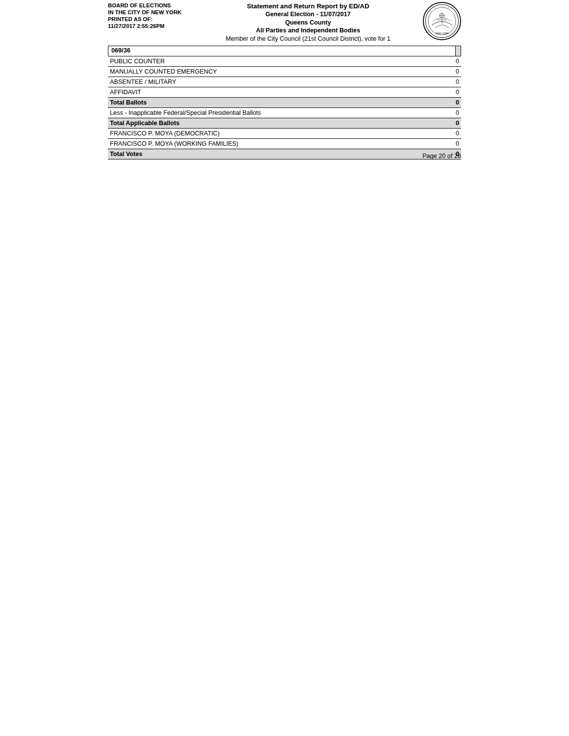BOARD OF ELECTIONS
IN THE CITY OF NEW YORK
PRINTED AS OF:
11/27/2017 2:55:26PM
Statement and Return Report by ED/AD
General Election - 11/07/2017
Queens County
All Parties and Independent Bodies
Member of the City Council (21st Council District), vote for 1
NEW YORK
069/36
| PUBLIC COUNTER | 0 |
| MANUALLY COUNTED EMERGENCY | 0 |
| ABSENTEE / MILITARY | 0 |
| AFFIDAVIT | 0 |
| Total Ballots | 0 |
| Less - Inapplicable Federal/Special Presidential Ballots | 0 |
| Total Applicable Ballots | 0 |
| FRANCISCO P. MOYA (DEMOCRATIC) | 0 |
| FRANCISCO P. MOYA (WORKING FAMILIES) | 0 |
| Total Votes | 0 |
Page 20 of 28